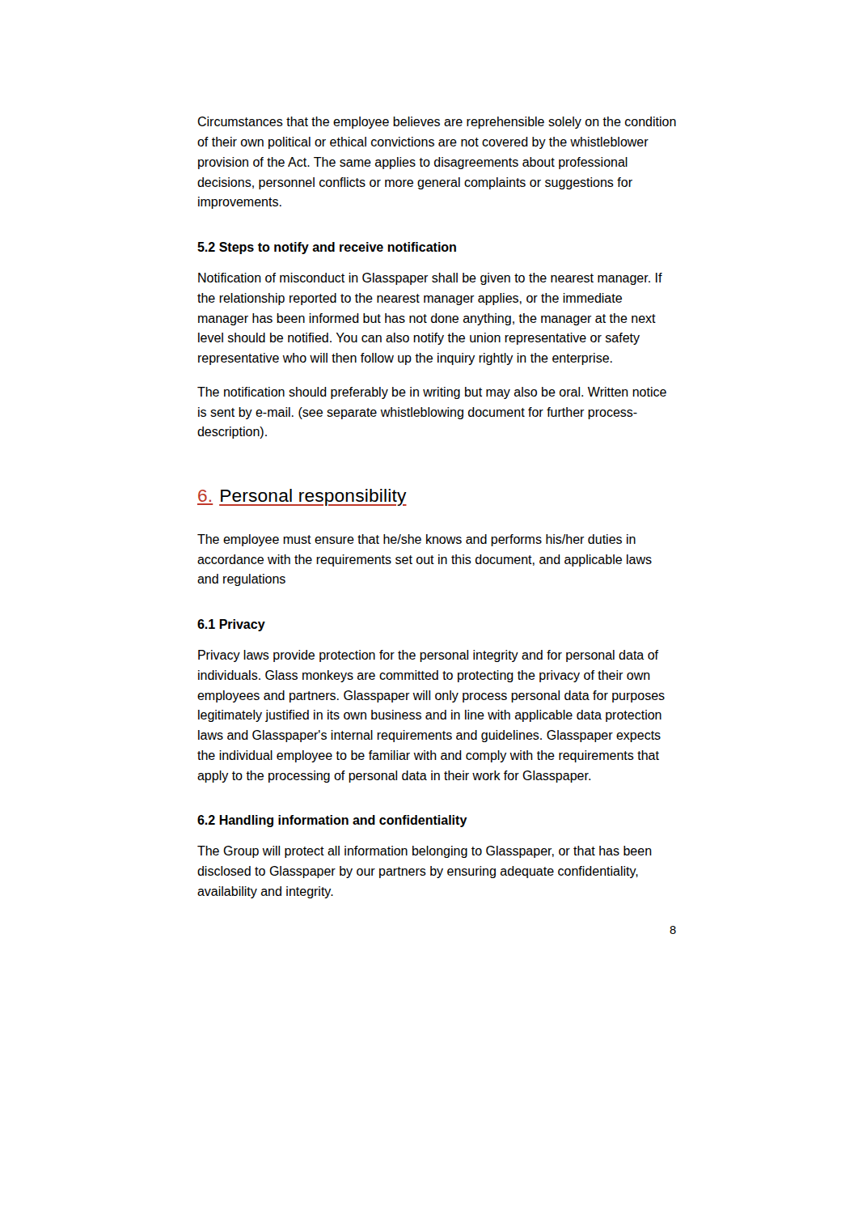Circumstances that the employee believes are reprehensible solely on the condition of their own political or ethical convictions are not covered by the whistleblower provision of the Act. The same applies to disagreements about professional decisions, personnel conflicts or more general complaints or suggestions for improvements.
5.2 Steps to notify and receive notification
Notification of misconduct in Glasspaper shall be given to the nearest manager. If the relationship reported to the nearest manager applies, or the immediate manager has been informed but has not done anything, the manager at the next level should be notified. You can also notify the union representative or safety representative who will then follow up the inquiry rightly in the enterprise.
The notification should preferably be in writing but may also be oral. Written notice is sent by e-mail. (see separate whistleblowing document for further process-description).
6. Personal responsibility
The employee must ensure that he/she knows and performs his/her duties in accordance with the requirements set out in this document, and applicable laws and regulations
6.1 Privacy
Privacy laws provide protection for the personal integrity and for personal data of individuals. Glass monkeys are committed to protecting the privacy of their own employees and partners. Glasspaper will only process personal data for purposes legitimately justified in its own business and in line with applicable data protection laws and Glasspaper's internal requirements and guidelines. Glasspaper expects the individual employee to be familiar with and comply with the requirements that apply to the processing of personal data in their work for Glasspaper.
6.2 Handling information and confidentiality
The Group will protect all information belonging to Glasspaper, or that has been disclosed to Glasspaper by our partners by ensuring adequate confidentiality, availability and integrity.
8